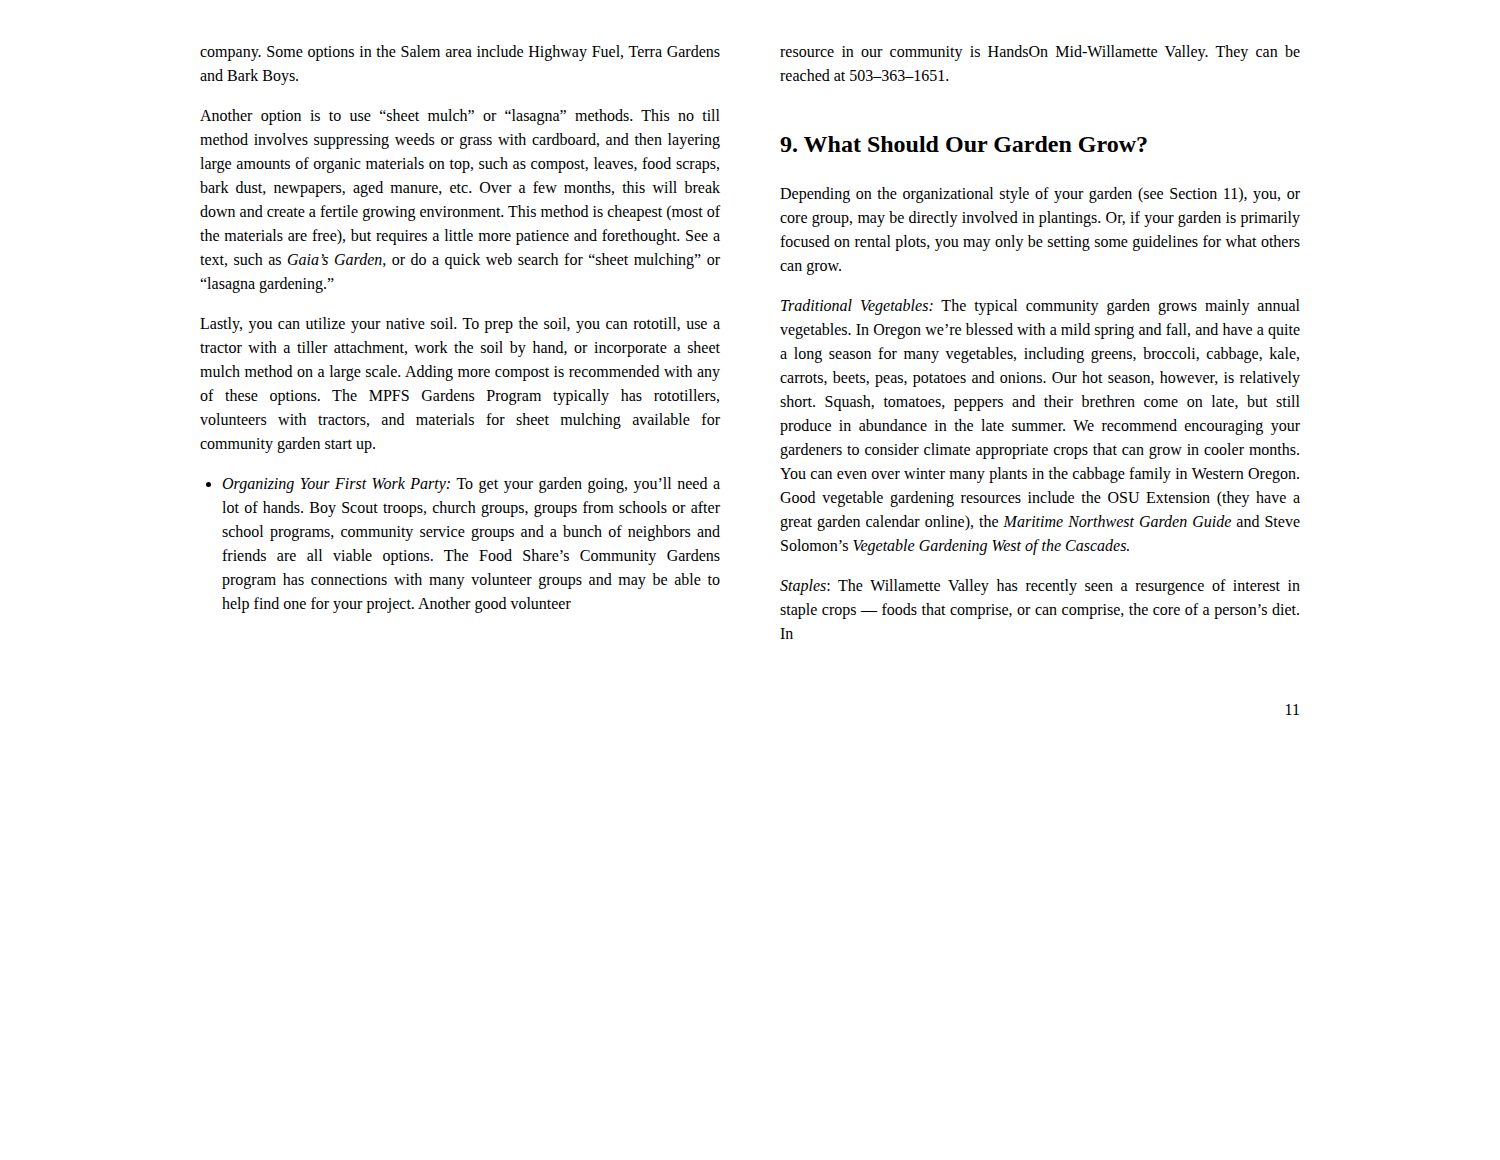company. Some options in the Salem area include Highway Fuel, Terra Gardens and Bark Boys.
Another option is to use “sheet mulch” or “lasagna” methods. This no till method involves suppressing weeds or grass with cardboard, and then layering large amounts of organic materials on top, such as compost, leaves, food scraps, bark dust, newpapers, aged manure, etc. Over a few months, this will break down and create a fertile growing environment. This method is cheapest (most of the materials are free), but requires a little more patience and forethought. See a text, such as Gaia’s Garden, or do a quick web search for “sheet mulching” or “lasagna gardening.”
Lastly, you can utilize your native soil. To prep the soil, you can rototill, use a tractor with a tiller attachment, work the soil by hand, or incorporate a sheet mulch method on a large scale. Adding more compost is recommended with any of these options. The MPFS Gardens Program typically has rototillers, volunteers with tractors, and materials for sheet mulching available for community garden start up.
Organizing Your First Work Party: To get your garden going, you’ll need a lot of hands. Boy Scout troops, church groups, groups from schools or after school programs, community service groups and a bunch of neighbors and friends are all viable options. The Food Share’s Community Gardens program has connections with many volunteer groups and may be able to help find one for your project. Another good volunteer
resource in our community is HandsOn Mid-Willamette Valley. They can be reached at 503–363–1651.
9. What Should Our Garden Grow?
Depending on the organizational style of your garden (see Section 11), you, or core group, may be directly involved in plantings. Or, if your garden is primarily focused on rental plots, you may only be setting some guidelines for what others can grow.
Traditional Vegetables: The typical community garden grows mainly annual vegetables. In Oregon we’re blessed with a mild spring and fall, and have a quite a long season for many vegetables, including greens, broccoli, cabbage, kale, carrots, beets, peas, potatoes and onions. Our hot season, however, is relatively short. Squash, tomatoes, peppers and their brethren come on late, but still produce in abundance in the late summer. We recommend encouraging your gardeners to consider climate appropriate crops that can grow in cooler months. You can even over winter many plants in the cabbage family in Western Oregon. Good vegetable gardening resources include the OSU Extension (they have a great garden calendar online), the Maritime Northwest Garden Guide and Steve Solomon’s Vegetable Gardening West of the Cascades.
Staples: The Willamette Valley has recently seen a resurgence of interest in staple crops — foods that comprise, or can comprise, the core of a person’s diet. In
11